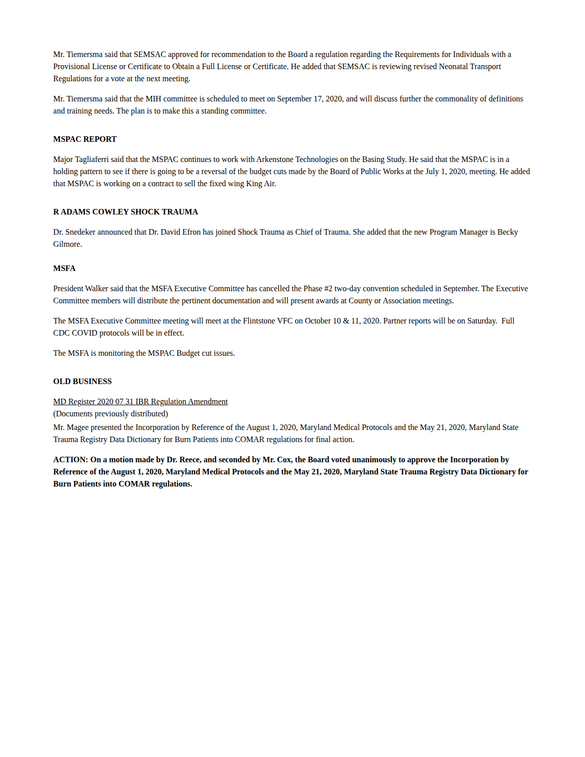Mr. Tiemersma said that SEMSAC approved for recommendation to the Board a regulation regarding the Requirements for Individuals with a Provisional License or Certificate to Obtain a Full License or Certificate. He added that SEMSAC is reviewing revised Neonatal Transport Regulations for a vote at the next meeting.
Mr. Tiemersma said that the MIH committee is scheduled to meet on September 17, 2020, and will discuss further the commonality of definitions and training needs. The plan is to make this a standing committee.
MSPAC REPORT
Major Tagliaferri said that the MSPAC continues to work with Arkenstone Technologies on the Basing Study. He said that the MSPAC is in a holding pattern to see if there is going to be a reversal of the budget cuts made by the Board of Public Works at the July 1, 2020, meeting. He added that MSPAC is working on a contract to sell the fixed wing King Air.
R ADAMS COWLEY SHOCK TRAUMA
Dr. Snedeker announced that Dr. David Efron has joined Shock Trauma as Chief of Trauma. She added that the new Program Manager is Becky Gilmore.
MSFA
President Walker said that the MSFA Executive Committee has cancelled the Phase #2 two-day convention scheduled in September. The Executive Committee members will distribute the pertinent documentation and will present awards at County or Association meetings.
The MSFA Executive Committee meeting will meet at the Flintstone VFC on October 10 & 11, 2020. Partner reports will be on Saturday. Full CDC COVID protocols will be in effect.
The MSFA is monitoring the MSPAC Budget cut issues.
OLD BUSINESS
MD Register 2020 07 31 IBR Regulation Amendment
(Documents previously distributed)
Mr. Magee presented the Incorporation by Reference of the August 1, 2020, Maryland Medical Protocols and the May 21, 2020, Maryland State Trauma Registry Data Dictionary for Burn Patients into COMAR regulations for final action.
ACTION: On a motion made by Dr. Reece, and seconded by Mr. Cox, the Board voted unanimously to approve the Incorporation by Reference of the August 1, 2020, Maryland Medical Protocols and the May 21, 2020, Maryland State Trauma Registry Data Dictionary for Burn Patients into COMAR regulations.